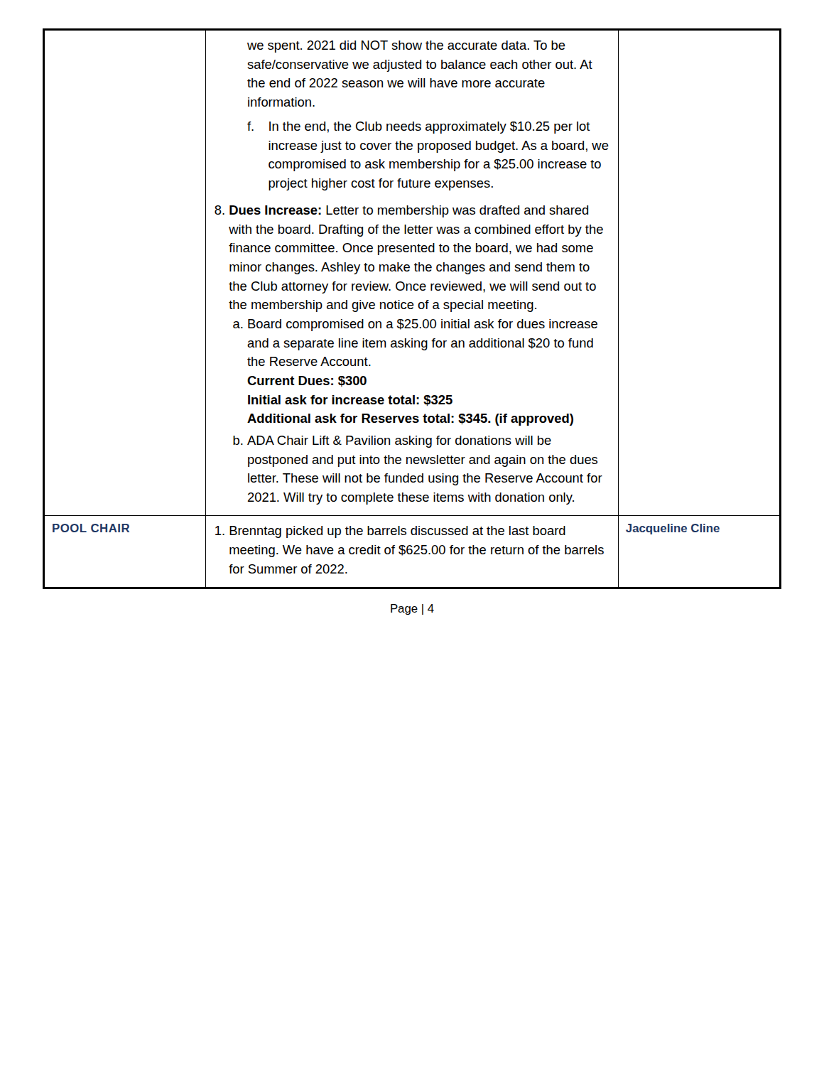| | we spent. 2021 did NOT show the accurate data. To be safe/conservative we adjusted to balance each other out. At the end of 2022 season we will have more accurate information. f. In the end, the Club needs approximately $10.25 per lot increase just to cover the proposed budget. As a board, we compromised to ask membership for a $25.00 increase to project higher cost for future expenses. Dues Increase: Letter to membership was drafted and shared with the board. Drafting of the letter was a combined effort by the finance committee. Once presented to the board, we had some minor changes. Ashley to make the changes and send them to the Club attorney for review. Once reviewed, we will send out to the membership and give notice of a special meeting. Board compromised on a $25.00 initial ask for dues increase and a separate line item asking for an additional $20 to fund the Reserve Account. Current Dues: $300 Initial ask for increase total: $325 Additional ask for Reserves total: $345. (if approved) ADA Chair Lift & Pavilion asking for donations will be postponed and put into the newsletter and again on the dues letter. These will not be funded using the Reserve Account for 2021. Will try to complete these items with donation only. | |
| POOL CHAIR | Brenntag picked up the barrels discussed at the last board meeting. We have a credit of $625.00 for the return of the barrels for Summer of 2022. | Jacqueline Cline |
Page | 4